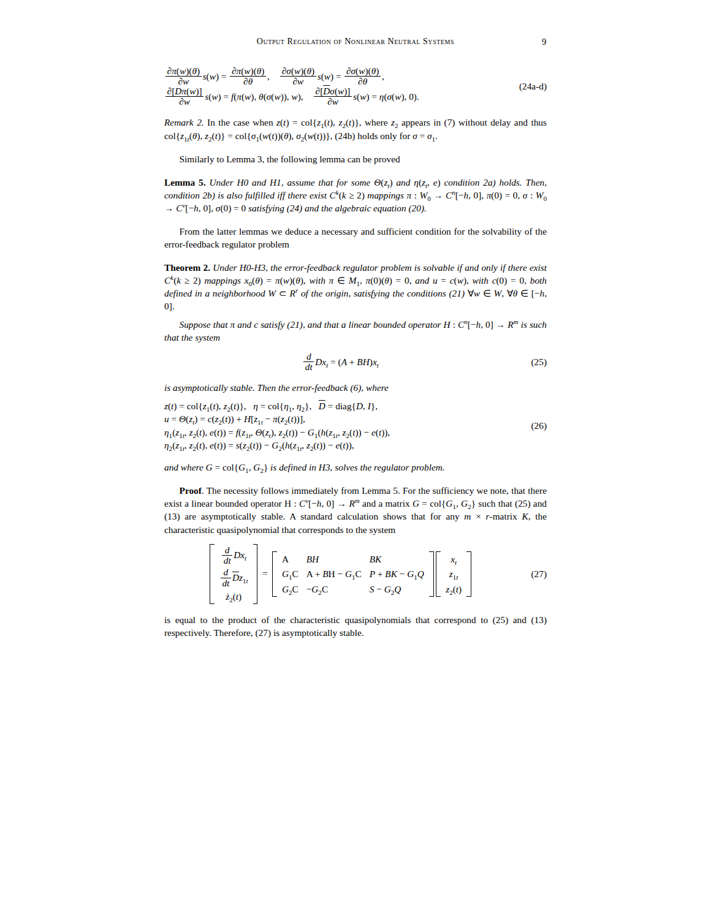Output Regulation of Nonlinear Neutral Systems 9
∂π(w)(θ)∂w s(w) = ∂π(w)(θ)∂θ, ∂σ(w)(θ)∂w s(w) = ∂σ(w)(θ)∂θ,
∂[Dπ(w)]∂w s(w) = f(π(w), θ(σ(w)), w), ∂[Dσ(w)]∂w s(w) = η(σ(w), 0).
(24a-d)
Remark 2. In the case when z(t) = col{z1(t), z2(t)}, where z2 appears in (7) without delay and thus col{z1t(θ), z2(t)} = col{σ1(w(t))(θ), σ2(w(t))}, (24b) holds only for σ = σ1.
Similarly to Lemma 3, the following lemma can be proved
Lemma 5. Under H0 and H1, assume that for some Θ(zt) and η(zt, e) condition 2a) holds. Then, condition 2b) is also fulfilled iff there exist Ck(k ≥ 2) mappings π : W0 → Cn[−h, 0], π(0) = 0, σ : W0 → Cν[−h, 0], σ(0) = 0 satisfying (24) and the algebraic equation (20).
From the latter lemmas we deduce a necessary and sufficient condition for the solvability of the error-feedback regulator problem
Theorem 2. Under H0-H3, the error-feedback regulator problem is solvable if and only if there exist Ck(k ≥ 2) mappings x0(θ) = π(w)(θ), with π ∈ M1, π(0)(θ) = 0, and u = c(w), with c(0) = 0, both defined in a neighborhood W ⊂ Rr of the origin, satisfying the conditions (21) ∀w ∈ W, ∀θ ∈ [−h, 0].
Suppose that π and c satisfy (21), and that a linear bounded operator H : Cn[−h, 0] → Rm is such that the system
ddt Dxt = (A + BH)xt
(25)
is asymptotically stable. Then the error-feedback (6), where
z(t) = col{z1(t), z2(t)}, η = col{η1, η2}, D = diag{D, I},
u = Θ(zt) = c(z2(t)) + H[z1t − π(z2(t))],
η1(z1t, z2(t), e(t)) = f(z1t, Θ(zt), z2(t)) − G1(h(z1t, z2(t)) − e(t)),
η2(z1t, z2(t), e(t)) = s(z2(t)) − G2(h(z1t, z2(t)) − e(t)),
(26)
and where G = col{G1, G2} is defined in H3, solves the regulator problem.
Proof. The necessity follows immediately from Lemma 5. For the sufficiency we note, that there exist a linear bounded operator H : Cν[−h, 0] → Rm and a matrix G = col{G1, G2} such that (25) and (13) are asymptotically stable. A standard calculation shows that for any m × r-matrix K, the characteristic quasipolynomial that corresponds to the system
| d dt Dx t |
| d dt D z 1 t |
| ż 2 ( t ) |
=
| A | BH | BK |
| G 1 C | A + B H − G 1 C | P + BK − G 1 Q |
| G 2 C | − G 2 C | S − G 2 Q |
| x t |
| z 1 t |
| z 2 ( t ) |
(27)
is equal to the product of the characteristic quasipolynomials that correspond to (25) and (13) respectively. Therefore, (27) is asymptotically stable.